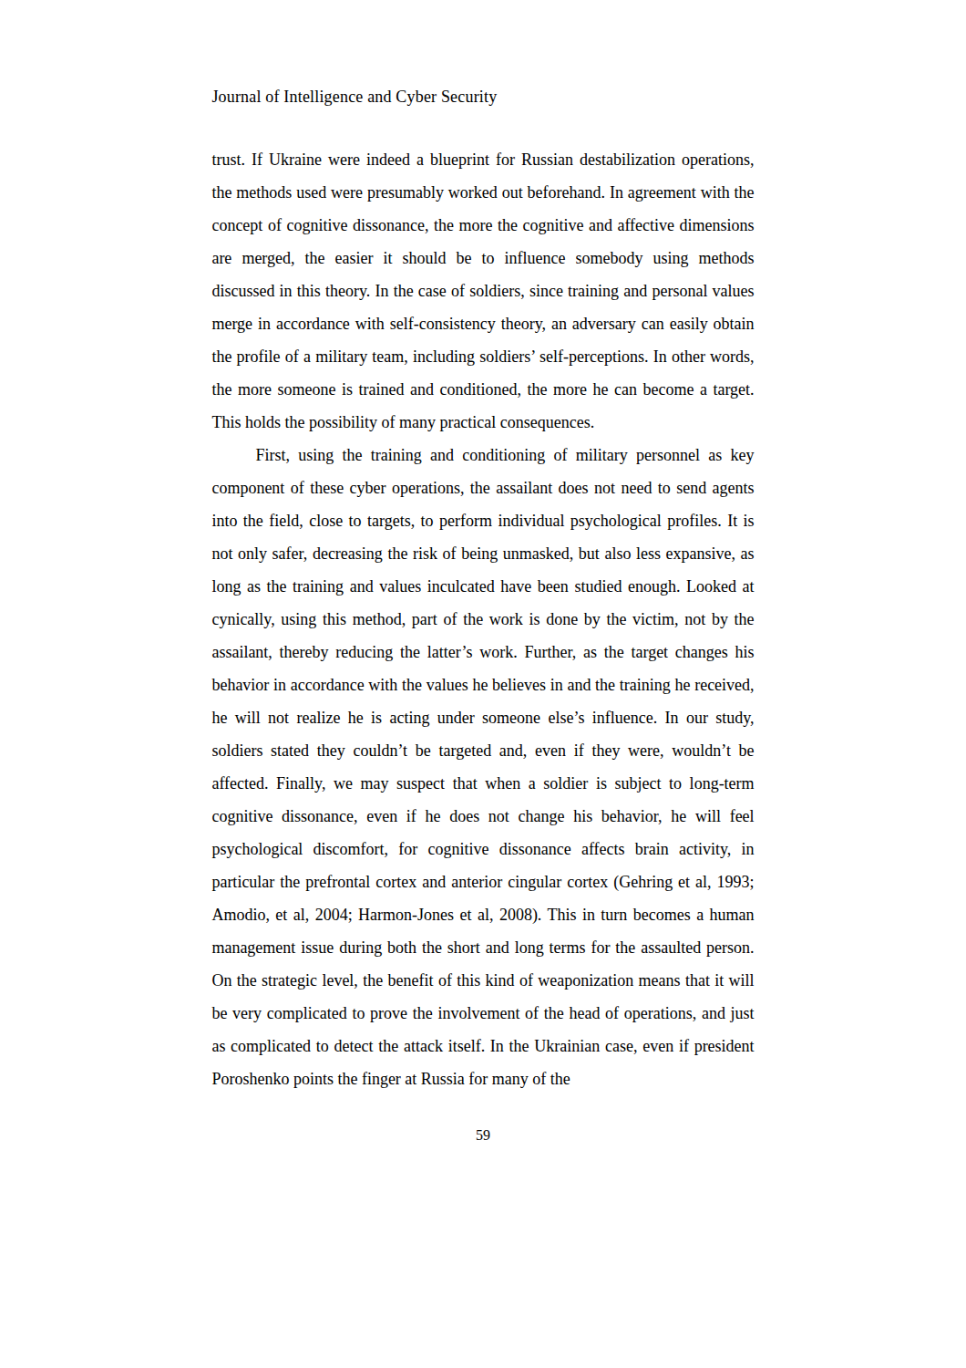Journal of Intelligence and Cyber Security
trust. If Ukraine were indeed a blueprint for Russian destabilization operations, the methods used were presumably worked out beforehand. In agreement with the concept of cognitive dissonance, the more the cognitive and affective dimensions are merged, the easier it should be to influence somebody using methods discussed in this theory. In the case of soldiers, since training and personal values merge in accordance with self-consistency theory, an adversary can easily obtain the profile of a military team, including soldiers’ self-perceptions. In other words, the more someone is trained and conditioned, the more he can become a target. This holds the possibility of many practical consequences.
First, using the training and conditioning of military personnel as key component of these cyber operations, the assailant does not need to send agents into the field, close to targets, to perform individual psychological profiles. It is not only safer, decreasing the risk of being unmasked, but also less expansive, as long as the training and values inculcated have been studied enough. Looked at cynically, using this method, part of the work is done by the victim, not by the assailant, thereby reducing the latter’s work. Further, as the target changes his behavior in accordance with the values he believes in and the training he received, he will not realize he is acting under someone else’s influence. In our study, soldiers stated they couldn’t be targeted and, even if they were, wouldn’t be affected. Finally, we may suspect that when a soldier is subject to long-term cognitive dissonance, even if he does not change his behavior, he will feel psychological discomfort, for cognitive dissonance affects brain activity, in particular the prefrontal cortex and anterior cingular cortex (Gehring et al, 1993; Amodio, et al, 2004; Harmon-Jones et al, 2008). This in turn becomes a human management issue during both the short and long terms for the assaulted person. On the strategic level, the benefit of this kind of weaponization means that it will be very complicated to prove the involvement of the head of operations, and just as complicated to detect the attack itself. In the Ukrainian case, even if president Poroshenko points the finger at Russia for many of the
59